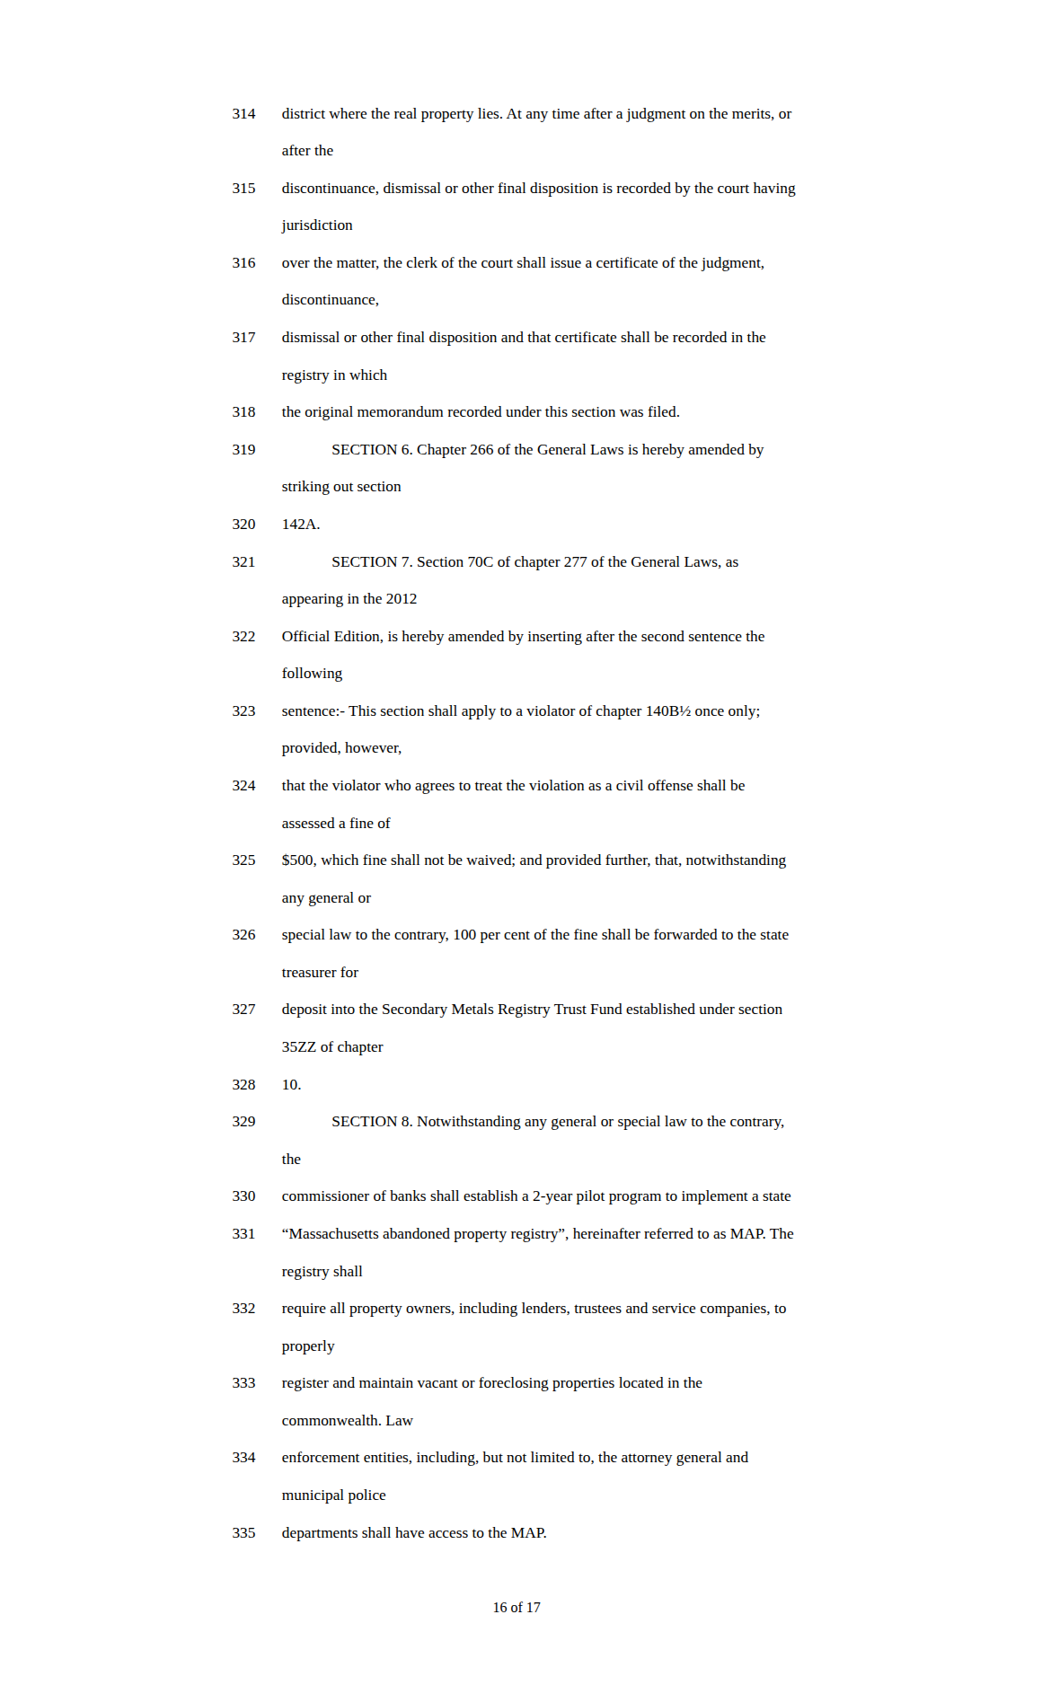314
district where the real property lies. At any time after a judgment on the merits, or after the
315
discontinuance, dismissal or other final disposition is recorded by the court having jurisdiction
316
over the matter, the clerk of the court shall issue a certificate of the judgment, discontinuance,
317
dismissal or other final disposition and that certificate shall be recorded in the registry in which
318
the original memorandum recorded under this section was filed.
319
SECTION 6. Chapter 266 of the General Laws is hereby amended by striking out section
320
142A.
321
SECTION 7. Section 70C of chapter 277 of the General Laws, as appearing in the 2012
322
Official Edition, is hereby amended by inserting after the second sentence the following
323
sentence:- This section shall apply to a violator of chapter 140B½ once only; provided, however,
324
that the violator who agrees to treat the violation as a civil offense shall be assessed a fine of
325
$500, which fine shall not be waived; and provided further, that, notwithstanding any general or
326
special law to the contrary, 100 per cent of the fine shall be forwarded to the state treasurer for
327
deposit into the Secondary Metals Registry Trust Fund established under section 35ZZ of chapter
328
10.
329
SECTION 8. Notwithstanding any general or special law to the contrary, the
330
commissioner of banks shall establish a 2-year pilot program to implement a state
331
“Massachusetts abandoned property registry”, hereinafter referred to as MAP. The registry shall
332
require all property owners, including lenders, trustees and service companies, to properly
333
register and maintain vacant or foreclosing properties located in the commonwealth. Law
334
enforcement entities, including, but not limited to, the attorney general and municipal police
335
departments shall have access to the MAP.
16 of 17